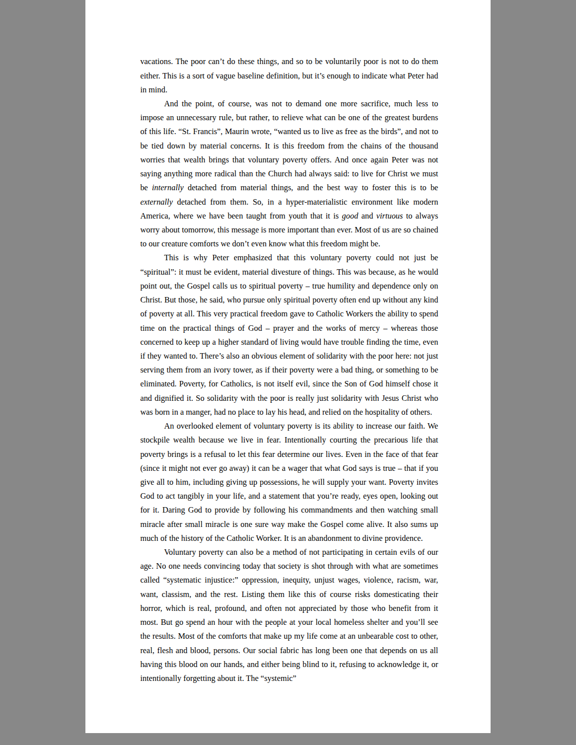vacations. The poor can’t do these things, and so to be voluntarily poor is not to do them either. This is a sort of vague baseline definition, but it’s enough to indicate what Peter had in mind.
And the point, of course, was not to demand one more sacrifice, much less to impose an unnecessary rule, but rather, to relieve what can be one of the greatest burdens of this life. “St. Francis”, Maurin wrote, “wanted us to live as free as the birds”, and not to be tied down by material concerns. It is this freedom from the chains of the thousand worries that wealth brings that voluntary poverty offers. And once again Peter was not saying anything more radical than the Church had always said: to live for Christ we must be internally detached from material things, and the best way to foster this is to be externally detached from them. So, in a hyper-materialistic environment like modern America, where we have been taught from youth that it is good and virtuous to always worry about tomorrow, this message is more important than ever. Most of us are so chained to our creature comforts we don’t even know what this freedom might be.
This is why Peter emphasized that this voluntary poverty could not just be “spiritual”: it must be evident, material divesture of things. This was because, as he would point out, the Gospel calls us to spiritual poverty – true humility and dependence only on Christ. But those, he said, who pursue only spiritual poverty often end up without any kind of poverty at all. This very practical freedom gave to Catholic Workers the ability to spend time on the practical things of God – prayer and the works of mercy – whereas those concerned to keep up a higher standard of living would have trouble finding the time, even if they wanted to. There’s also an obvious element of solidarity with the poor here: not just serving them from an ivory tower, as if their poverty were a bad thing, or something to be eliminated. Poverty, for Catholics, is not itself evil, since the Son of God himself chose it and dignified it. So solidarity with the poor is really just solidarity with Jesus Christ who was born in a manger, had no place to lay his head, and relied on the hospitality of others.
An overlooked element of voluntary poverty is its ability to increase our faith. We stockpile wealth because we live in fear. Intentionally courting the precarious life that poverty brings is a refusal to let this fear determine our lives. Even in the face of that fear (since it might not ever go away) it can be a wager that what God says is true – that if you give all to him, including giving up possessions, he will supply your want. Poverty invites God to act tangibly in your life, and a statement that you’re ready, eyes open, looking out for it. Daring God to provide by following his commandments and then watching small miracle after small miracle is one sure way make the Gospel come alive. It also sums up much of the history of the Catholic Worker. It is an abandonment to divine providence.
Voluntary poverty can also be a method of not participating in certain evils of our age. No one needs convincing today that society is shot through with what are sometimes called “systematic injustice:” oppression, inequity, unjust wages, violence, racism, war, want, classism, and the rest. Listing them like this of course risks domesticating their horror, which is real, profound, and often not appreciated by those who benefit from it most. But go spend an hour with the people at your local homeless shelter and you’ll see the results. Most of the comforts that make up my life come at an unbearable cost to other, real, flesh and blood, persons. Our social fabric has long been one that depends on us all having this blood on our hands, and either being blind to it, refusing to acknowledge it, or intentionally forgetting about it. The “systemic”